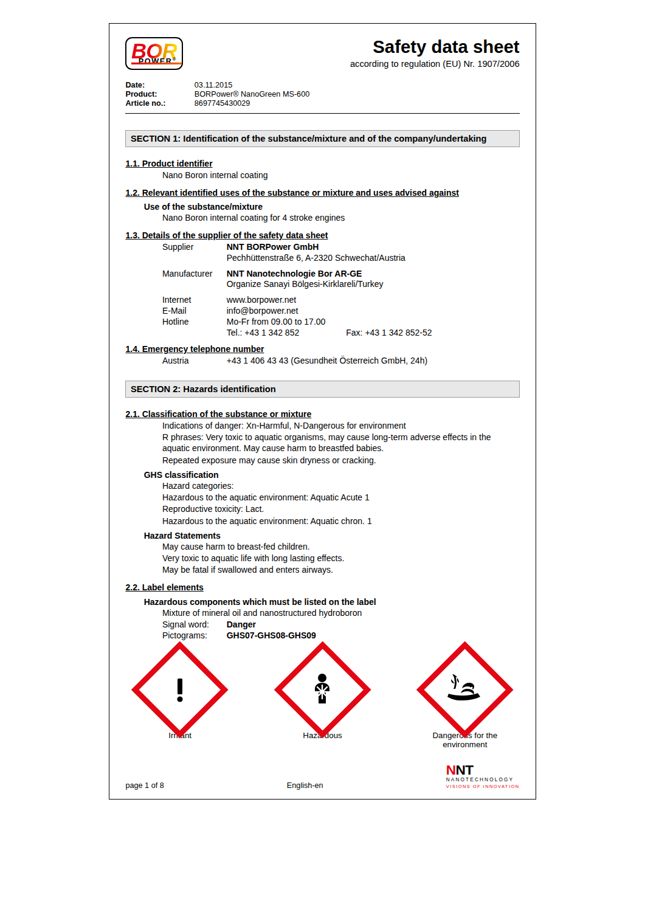BOR POWER®
Safety data sheet
according to regulation (EU) Nr. 1907/2006
| Date: | 03.11.2015 |
| Product: | BORPower® NanoGreen MS-600 |
| Article no.: | 8697745430029 |
SECTION 1: Identification of the substance/mixture and of the company/undertaking
1.1. Product identifier
Nano Boron internal coating
1.2. Relevant identified uses of the substance or mixture and uses advised against
Use of the substance/mixture
Nano Boron internal coating for 4 stroke engines
1.3. Details of the supplier of the safety data sheet
Supplier
NNT BORPower GmbH
Pechhüttenstraße 6, A-2320 Schwechat/Austria
Manufacturer
NNT Nanotechnologie Bor AR-GE
Organize Sanayi Bölgesi-Kirklareli/Turkey
Internet
www.borpower.net
E-Mail
info@borpower.net
Hotline
Mo-Fr from 09.00 to 17.00
Tel.: +43 1 342 852
Fax: +43 1 342 852-52
1.4. Emergency telephone number
Austria
+43 1 406 43 43 (Gesundheit Österreich GmbH, 24h)
SECTION 2: Hazards identification
2.1. Classification of the substance or mixture
Indications of danger: Xn-Harmful, N-Dangerous for environment
R phrases: Very toxic to aquatic organisms, may cause long-term adverse effects in the aquatic environment. May cause harm to breastfed babies.
Repeated exposure may cause skin dryness or cracking.
GHS classification
Hazard categories:
Hazardous to the aquatic environment: Aquatic Acute 1
Reproductive toxicity: Lact.
Hazardous to the aquatic environment: Aquatic chron. 1
Hazard Statements
May cause harm to breast-fed children.
Very toxic to aquatic life with long lasting effects.
May be fatal if swallowed and enters airways.
2.2. Label elements
Hazardous components which must be listed on the label
Mixture of mineral oil and nanostructured hydroboron
Signal word:
Danger
Pictograms:
GHS07-GHS08-GHS09
Irritant
Hazardous
Dangerous for the environment
page 1 of 8
English-en
NNT
NANOTECHNOLOGY
VISIONS OF INNOVATION